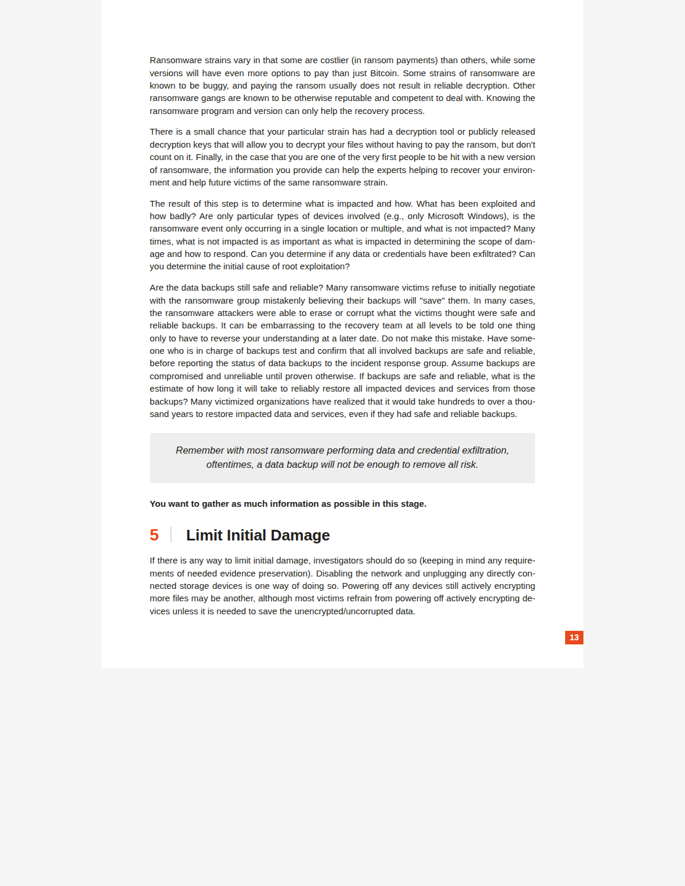Ransomware strains vary in that some are costlier (in ransom payments) than others, while some versions will have even more options to pay than just Bitcoin. Some strains of ransomware are known to be buggy, and paying the ransom usually does not result in reliable decryption. Other ransomware gangs are known to be otherwise reputable and competent to deal with. Knowing the ransomware program and version can only help the recovery process.
There is a small chance that your particular strain has had a decryption tool or publicly released decryption keys that will allow you to decrypt your files without having to pay the ransom, but don't count on it. Finally, in the case that you are one of the very first people to be hit with a new version of ransomware, the information you provide can help the experts helping to recover your environment and help future victims of the same ransomware strain.
The result of this step is to determine what is impacted and how. What has been exploited and how badly? Are only particular types of devices involved (e.g., only Microsoft Windows), is the ransomware event only occurring in a single location or multiple, and what is not impacted? Many times, what is not impacted is as important as what is impacted in determining the scope of damage and how to respond. Can you determine if any data or credentials have been exfiltrated? Can you determine the initial cause of root exploitation?
Are the data backups still safe and reliable? Many ransomware victims refuse to initially negotiate with the ransomware group mistakenly believing their backups will "save" them. In many cases, the ransomware attackers were able to erase or corrupt what the victims thought were safe and reliable backups. It can be embarrassing to the recovery team at all levels to be told one thing only to have to reverse your understanding at a later date. Do not make this mistake. Have someone who is in charge of backups test and confirm that all involved backups are safe and reliable, before reporting the status of data backups to the incident response group. Assume backups are compromised and unreliable until proven otherwise. If backups are safe and reliable, what is the estimate of how long it will take to reliably restore all impacted devices and services from those backups? Many victimized organizations have realized that it would take hundreds to over a thousand years to restore impacted data and services, even if they had safe and reliable backups.
Remember with most ransomware performing data and credential exfiltration, oftentimes, a data backup will not be enough to remove all risk.
You want to gather as much information as possible in this stage.
5 Limit Initial Damage
If there is any way to limit initial damage, investigators should do so (keeping in mind any requirements of needed evidence preservation). Disabling the network and unplugging any directly connected storage devices is one way of doing so. Powering off any devices still actively encrypting more files may be another, although most victims refrain from powering off actively encrypting devices unless it is needed to save the unencrypted/uncorrupted data.
13